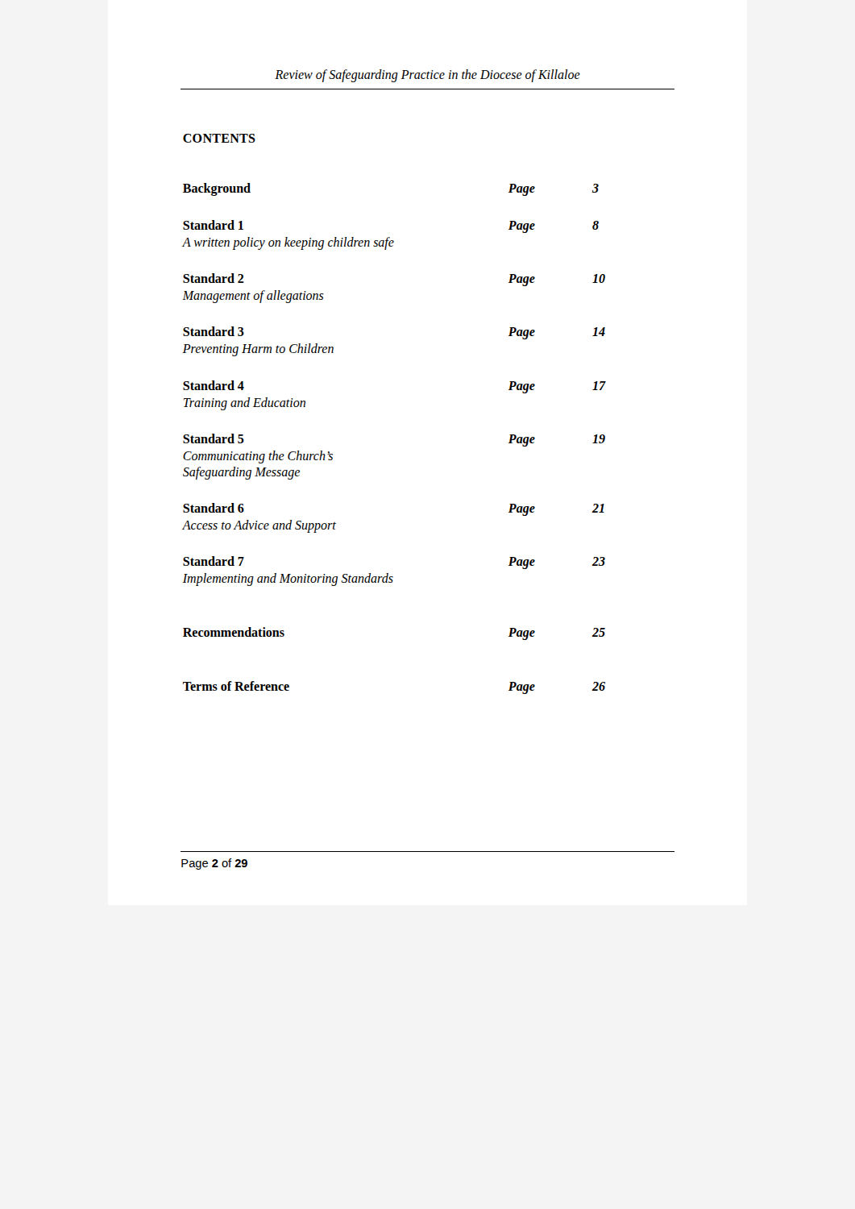Review of Safeguarding Practice in the Diocese of Killaloe
CONTENTS
| Background | Page | 3 |
| Standard 1 A written policy on keeping children safe | Page | 8 |
| Standard 2 Management of allegations | Page | 10 |
| Standard 3 Preventing Harm to Children | Page | 14 |
| Standard 4 Training and Education | Page | 17 |
| Standard 5 Communicating the Church’s Safeguarding Message | Page | 19 |
| Standard 6 Access to Advice and Support | Page | 21 |
| Standard 7 Implementing and Monitoring Standards | Page | 23 |
| Recommendations | Page | 25 |
| Terms of Reference | Page | 26 |
Page 2 of 29